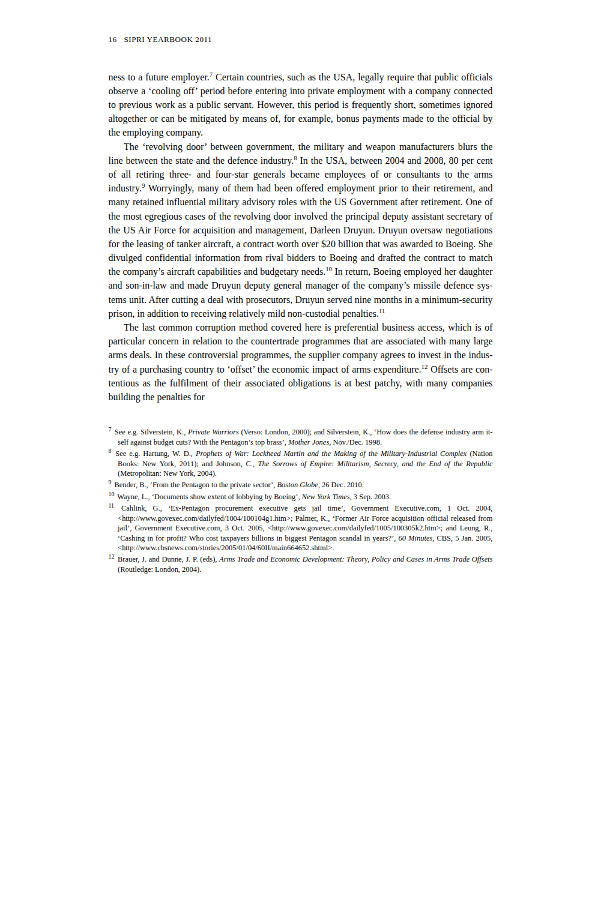16 SIPRI YEARBOOK 2011
ness to a future employer.7 Certain countries, such as the USA, legally require that public officials observe a ‘cooling off’ period before entering into private employment with a company connected to previous work as a public servant. However, this period is frequently short, sometimes ignored altogether or can be mitigated by means of, for example, bonus payments made to the official by the employing company.
The ‘revolving door’ between government, the military and weapon manufacturers blurs the line between the state and the defence industry.8 In the USA, between 2004 and 2008, 80 per cent of all retiring three- and four-star generals became employees of or consultants to the arms industry.9 Worryingly, many of them had been offered employment prior to their retirement, and many retained influential military advisory roles with the US Government after retirement. One of the most egregious cases of the revolving door involved the principal deputy assistant secretary of the US Air Force for acquisition and management, Darleen Druyun. Druyun oversaw negotiations for the leasing of tanker aircraft, a contract worth over $20 billion that was awarded to Boeing. She divulged confidential information from rival bidders to Boeing and drafted the contract to match the company’s aircraft capabilities and budgetary needs.10 In return, Boeing employed her daughter and son-in-law and made Druyun deputy general manager of the company’s missile defence systems unit. After cutting a deal with prosecutors, Druyun served nine months in a minimum-security prison, in addition to receiving relatively mild non-custodial penalties.11
The last common corruption method covered here is preferential business access, which is of particular concern in relation to the countertrade programmes that are associated with many large arms deals. In these controversial programmes, the supplier company agrees to invest in the industry of a purchasing country to ‘offset’ the economic impact of arms expenditure.12 Offsets are contentious as the fulfilment of their associated obligations is at best patchy, with many companies building the penalties for
7 See e.g. Silverstein, K., Private Warriors (Verso: London, 2000); and Silverstein, K., ‘How does the defense industry arm itself against budget cuts? With the Pentagon’s top brass’, Mother Jones, Nov./Dec. 1998.
8 See e.g. Hartung, W. D., Prophets of War: Lockheed Martin and the Making of the Military-Industrial Complex (Nation Books: New York, 2011); and Johnson, C., The Sorrows of Empire: Militarism, Secrecy, and the End of the Republic (Metropolitan: New York, 2004).
9 Bender, B., ‘From the Pentagon to the private sector’, Boston Globe, 26 Dec. 2010.
10 Wayne, L., ‘Documents show extent of lobbying by Boeing’, New York Times, 3 Sep. 2003.
11 Cahlink, G., ‘Ex-Pentagon procurement executive gets jail time’, Government Executive.com, 1 Oct. 2004, <http://www.govexec.com/dailyfed/1004/100104g1.htm>; Palmer, K., ‘Former Air Force acquisition official released from jail’, Government Executive.com, 3 Oct. 2005, <http://www.govexec.com/dailyfed/1005/100305k2.htm>; and Leung, R., ‘Cashing in for profit? Who cost taxpayers billions in biggest Pentagon scandal in years?’, 60 Minutes, CBS, 5 Jan. 2005, <http://www.cbsnews.com/stories/2005/01/04/60II/main664652.shtml>.
12 Brauer, J. and Dunne, J. P. (eds), Arms Trade and Economic Development: Theory, Policy and Cases in Arms Trade Offsets (Routledge: London, 2004).